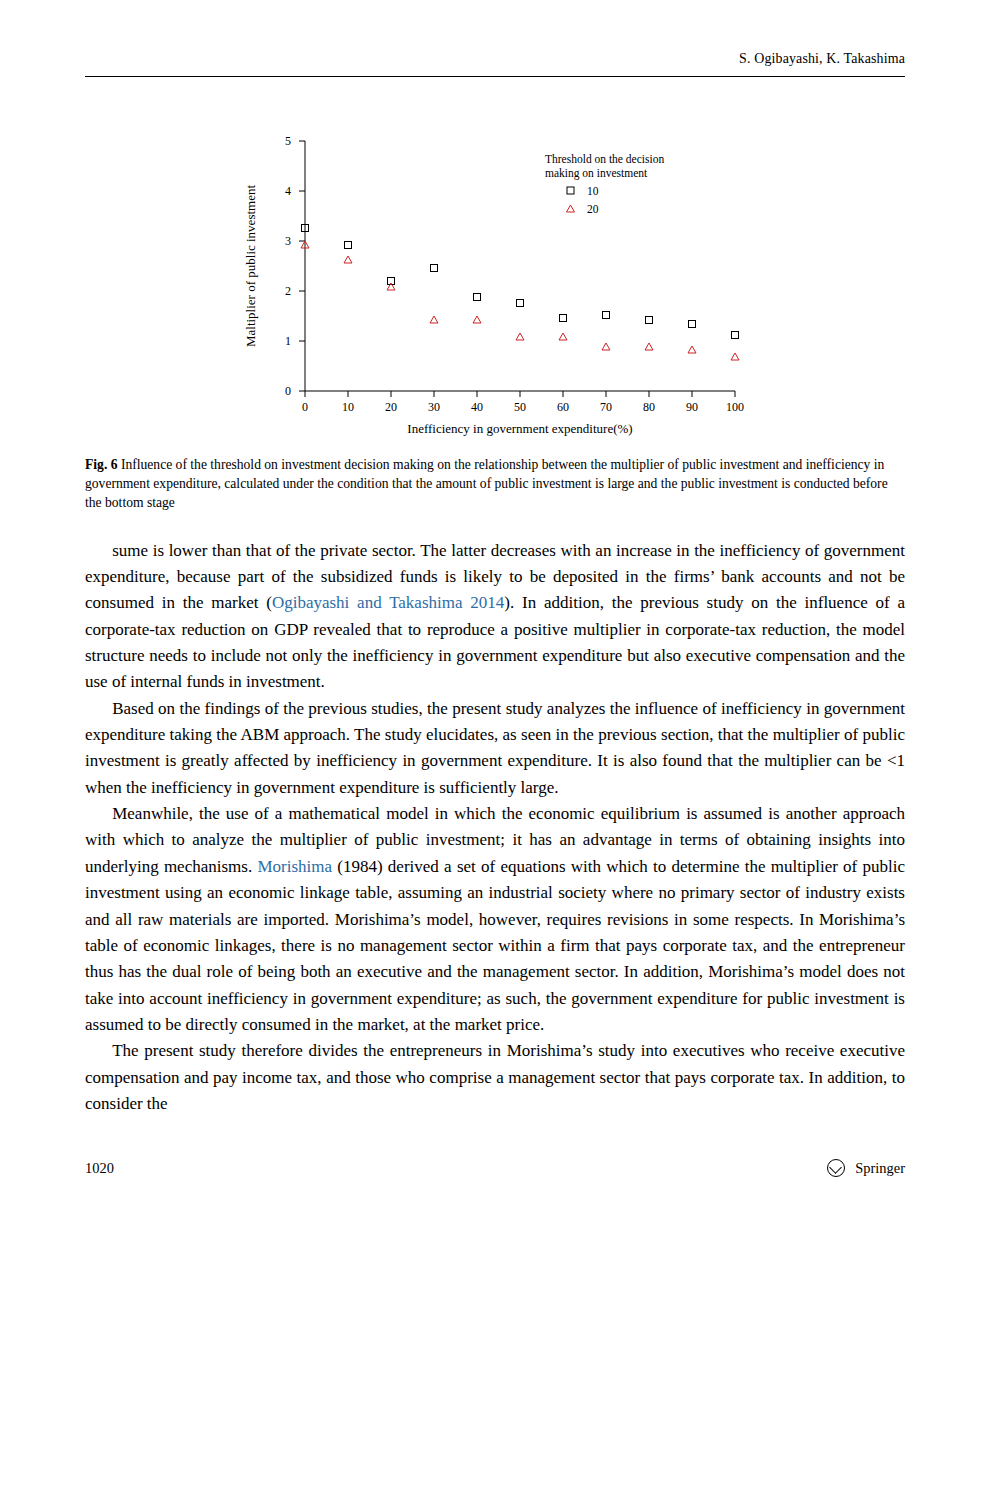S. Ogibayashi, K. Takashima
0 1 2 3 4 5 0 10 20 30 40 50 60 70 80 90 100 Inefficiency in government expenditure(%) Maltiplier of public investment Threshold on the decision making on investment 10 20
Fig. 6 Influence of the threshold on investment decision making on the relationship between the multiplier of public investment and inefficiency in government expenditure, calculated under the condition that the amount of public investment is large and the public investment is conducted before the bottom stage
sume is lower than that of the private sector. The latter decreases with an increase in the inefficiency of government expenditure, because part of the subsidized funds is likely to be deposited in the firms’ bank accounts and not be consumed in the market (Ogibayashi and Takashima 2014). In addition, the previous study on the influence of a corporate-tax reduction on GDP revealed that to reproduce a positive multiplier in corporate-tax reduction, the model structure needs to include not only the inefficiency in government expenditure but also executive compensation and the use of internal funds in investment.
Based on the findings of the previous studies, the present study analyzes the influence of inefficiency in government expenditure taking the ABM approach. The study elucidates, as seen in the previous section, that the multiplier of public investment is greatly affected by inefficiency in government expenditure. It is also found that the multiplier can be <1 when the inefficiency in government expenditure is sufficiently large.
Meanwhile, the use of a mathematical model in which the economic equilibrium is assumed is another approach with which to analyze the multiplier of public investment; it has an advantage in terms of obtaining insights into underlying mechanisms. Morishima (1984) derived a set of equations with which to determine the multiplier of public investment using an economic linkage table, assuming an industrial society where no primary sector of industry exists and all raw materials are imported. Morishima’s model, however, requires revisions in some respects. In Morishima’s table of economic linkages, there is no management sector within a firm that pays corporate tax, and the entrepreneur thus has the dual role of being both an executive and the management sector. In addition, Morishima’s model does not take into account inefficiency in government expenditure; as such, the government expenditure for public investment is assumed to be directly consumed in the market, at the market price.
The present study therefore divides the entrepreneurs in Morishima’s study into executives who receive executive compensation and pay income tax, and those who comprise a management sector that pays corporate tax. In addition, to consider the
1020 Springer